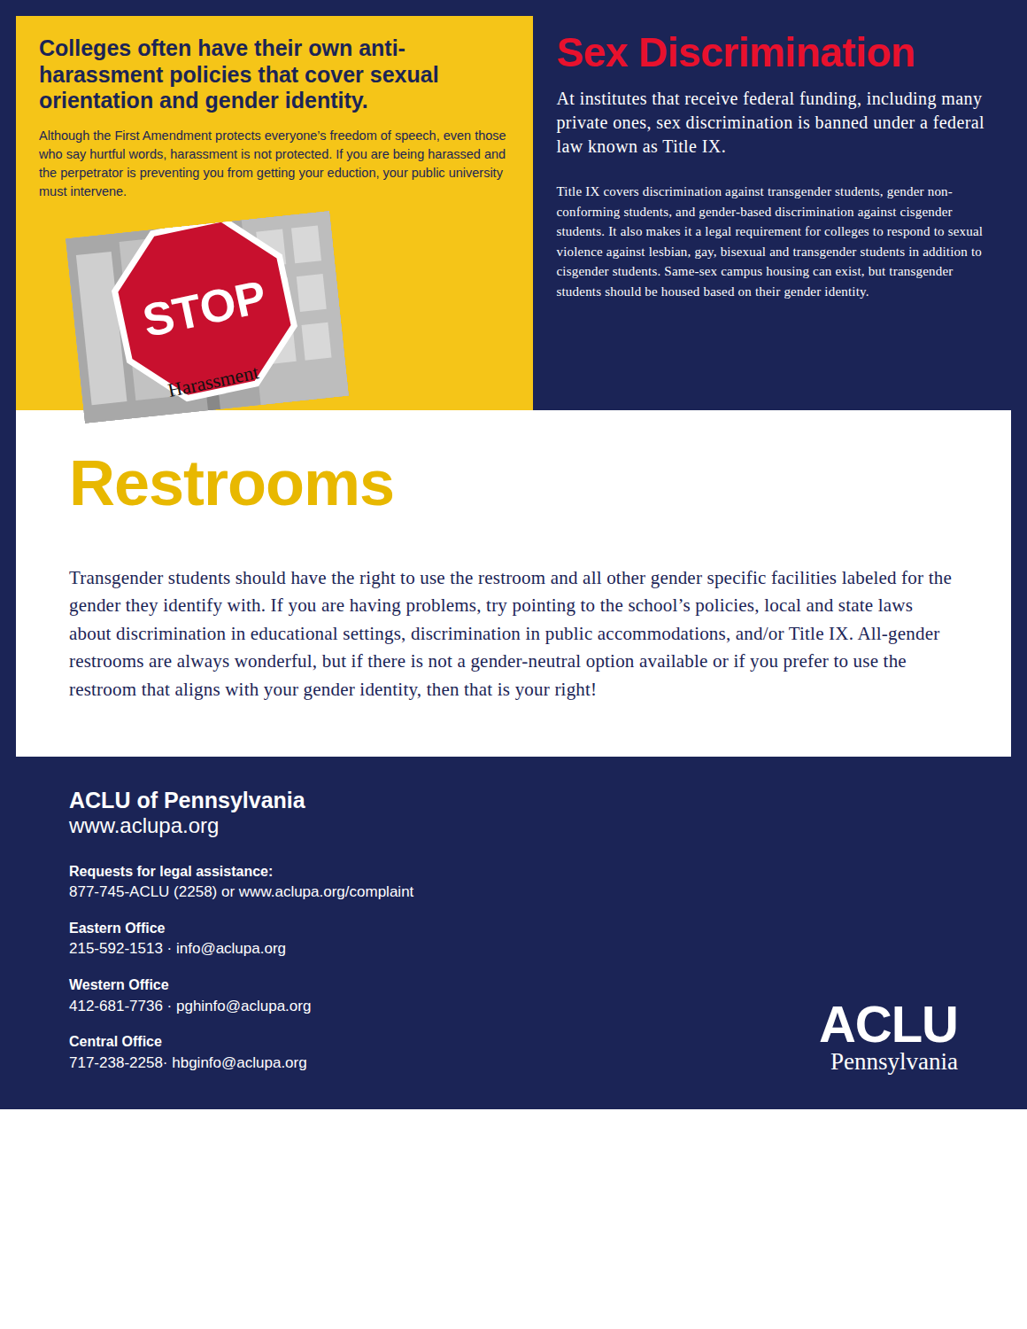Colleges often have their own anti-harassment policies that cover sexual orientation and gender identity.
Although the First Amendment protects everyone’s freedom of speech, even those who say hurtful words, harassment is not protected. If you are being harassed and the perpetrator is preventing you from getting your eduction, your public university must intervene.
Sex Discrimination
At institutes that receive federal funding, including many private ones, sex discrimination is banned under a federal law known as Title IX.
Title IX covers discrimination against transgender students, gender non-conforming students, and gender-based discrimination against cisgender students. It also makes it a legal requirement for colleges to respond to sexual violence against lesbian, gay, bisexual and transgender students in addition to cisgender students. Same-sex campus housing can exist, but transgender students should be housed based on their gender identity.
Restrooms
Transgender students should have the right to use the restroom and all other gender specific facilities labeled for the gender they identify with. If you are having problems, try pointing to the school’s policies, local and state laws about discrimination in educational settings, discrimination in public accommodations, and/or Title IX. All-gender restrooms are always wonderful, but if there is not a gender-neutral option available or if you prefer to use the restroom that aligns with your gender identity, then that is your right!
ACLU of Pennsylvania
www.aclupa.org
Requests for legal assistance:
877-745-ACLU (2258) or www.aclupa.org/complaint
Eastern Office
215-592-1513 · info@aclupa.org
Western Office
412-681-7736 · pghinfo@aclupa.org
Central Office
717-238-2258· hbginfo@aclupa.org
ACLU
Pennsylvania